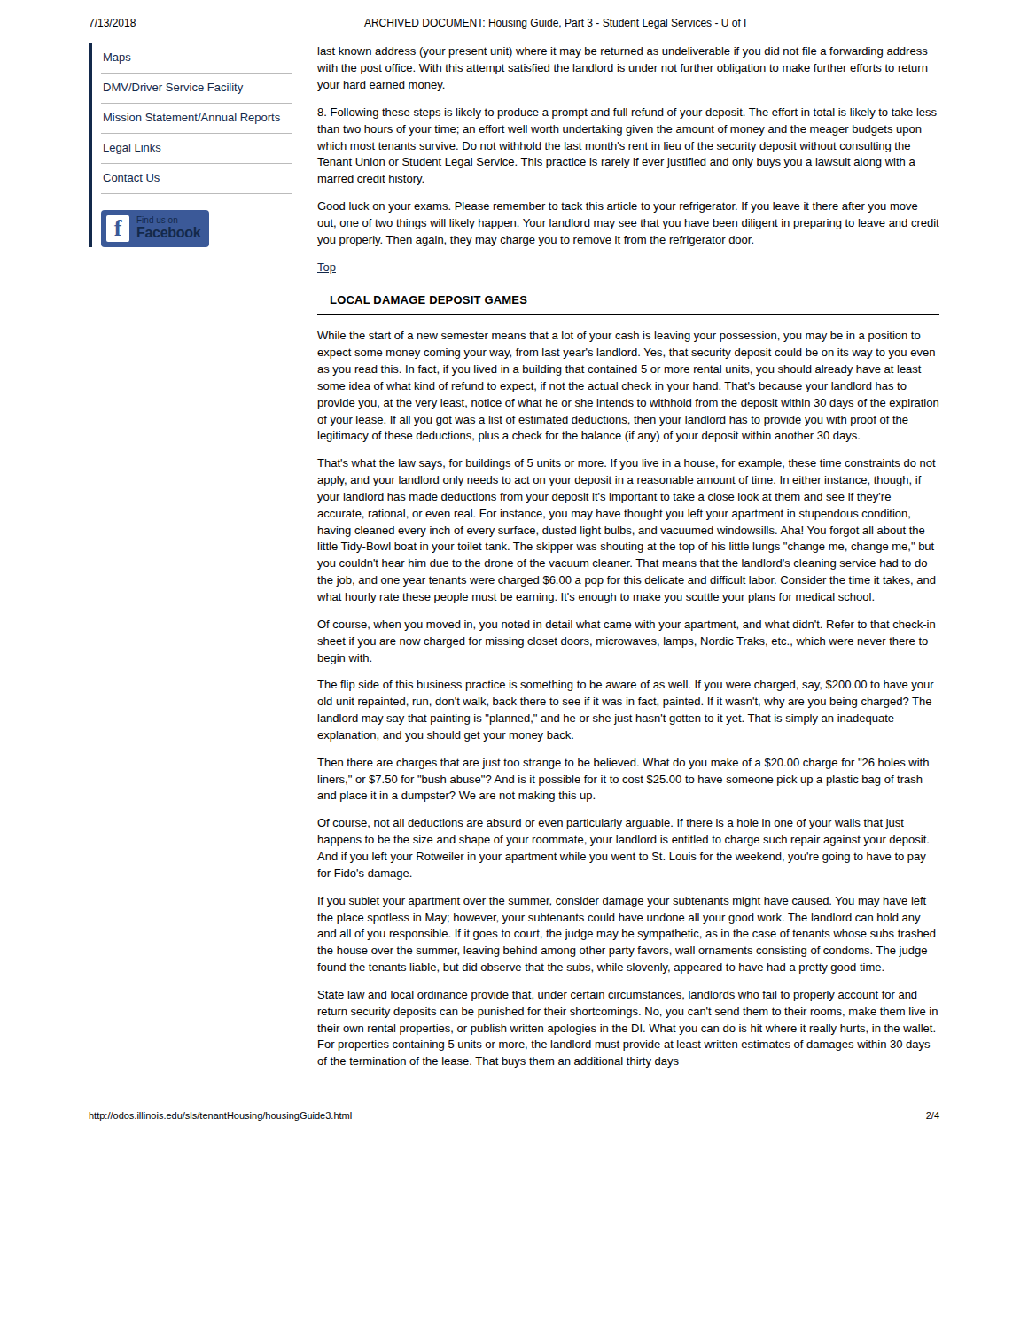7/13/2018
ARCHIVED DOCUMENT: Housing Guide, Part 3 - Student Legal Services - U of I
Maps
DMV/Driver Service Facility
Mission Statement/Annual Reports
Legal Links
Contact Us
f Find us on Facebook
last known address (your present unit) where it may be returned as undeliverable if you did not file a forwarding address with the post office. With this attempt satisfied the landlord is under not further obligation to make further efforts to return your hard earned money.
8. Following these steps is likely to produce a prompt and full refund of your deposit. The effort in total is likely to take less than two hours of your time; an effort well worth undertaking given the amount of money and the meager budgets upon which most tenants survive. Do not withhold the last month's rent in lieu of the security deposit without consulting the Tenant Union or Student Legal Service. This practice is rarely if ever justified and only buys you a lawsuit along with a marred credit history.
Good luck on your exams. Please remember to tack this article to your refrigerator. If you leave it there after you move out, one of two things will likely happen. Your landlord may see that you have been diligent in preparing to leave and credit you properly. Then again, they may charge you to remove it from the refrigerator door.
Top
LOCAL DAMAGE DEPOSIT GAMES
While the start of a new semester means that a lot of your cash is leaving your possession, you may be in a position to expect some money coming your way, from last year's landlord. Yes, that security deposit could be on its way to you even as you read this. In fact, if you lived in a building that contained 5 or more rental units, you should already have at least some idea of what kind of refund to expect, if not the actual check in your hand. That's because your landlord has to provide you, at the very least, notice of what he or she intends to withhold from the deposit within 30 days of the expiration of your lease. If all you got was a list of estimated deductions, then your landlord has to provide you with proof of the legitimacy of these deductions, plus a check for the balance (if any) of your deposit within another 30 days.
That's what the law says, for buildings of 5 units or more. If you live in a house, for example, these time constraints do not apply, and your landlord only needs to act on your deposit in a reasonable amount of time. In either instance, though, if your landlord has made deductions from your deposit it's important to take a close look at them and see if they're accurate, rational, or even real. For instance, you may have thought you left your apartment in stupendous condition, having cleaned every inch of every surface, dusted light bulbs, and vacuumed windowsills. Aha! You forgot all about the little Tidy-Bowl boat in your toilet tank. The skipper was shouting at the top of his little lungs "change me, change me," but you couldn't hear him due to the drone of the vacuum cleaner. That means that the landlord's cleaning service had to do the job, and one year tenants were charged $6.00 a pop for this delicate and difficult labor. Consider the time it takes, and what hourly rate these people must be earning. It's enough to make you scuttle your plans for medical school.
Of course, when you moved in, you noted in detail what came with your apartment, and what didn't. Refer to that check-in sheet if you are now charged for missing closet doors, microwaves, lamps, Nordic Traks, etc., which were never there to begin with.
The flip side of this business practice is something to be aware of as well. If you were charged, say, $200.00 to have your old unit repainted, run, don't walk, back there to see if it was in fact, painted. If it wasn't, why are you being charged? The landlord may say that painting is "planned," and he or she just hasn't gotten to it yet. That is simply an inadequate explanation, and you should get your money back.
Then there are charges that are just too strange to be believed. What do you make of a $20.00 charge for "26 holes with liners," or $7.50 for "bush abuse"? And is it possible for it to cost $25.00 to have someone pick up a plastic bag of trash and place it in a dumpster? We are not making this up.
Of course, not all deductions are absurd or even particularly arguable. If there is a hole in one of your walls that just happens to be the size and shape of your roommate, your landlord is entitled to charge such repair against your deposit. And if you left your Rotweiler in your apartment while you went to St. Louis for the weekend, you're going to have to pay for Fido's damage.
If you sublet your apartment over the summer, consider damage your subtenants might have caused. You may have left the place spotless in May; however, your subtenants could have undone all your good work. The landlord can hold any and all of you responsible. If it goes to court, the judge may be sympathetic, as in the case of tenants whose subs trashed the house over the summer, leaving behind among other party favors, wall ornaments consisting of condoms. The judge found the tenants liable, but did observe that the subs, while slovenly, appeared to have had a pretty good time.
State law and local ordinance provide that, under certain circumstances, landlords who fail to properly account for and return security deposits can be punished for their shortcomings. No, you can't send them to their rooms, make them live in their own rental properties, or publish written apologies in the DI. What you can do is hit where it really hurts, in the wallet. For properties containing 5 units or more, the landlord must provide at least written estimates of damages within 30 days of the termination of the lease. That buys them an additional thirty days
http://odos.illinois.edu/sls/tenantHousing/housingGuide3.html
2/4